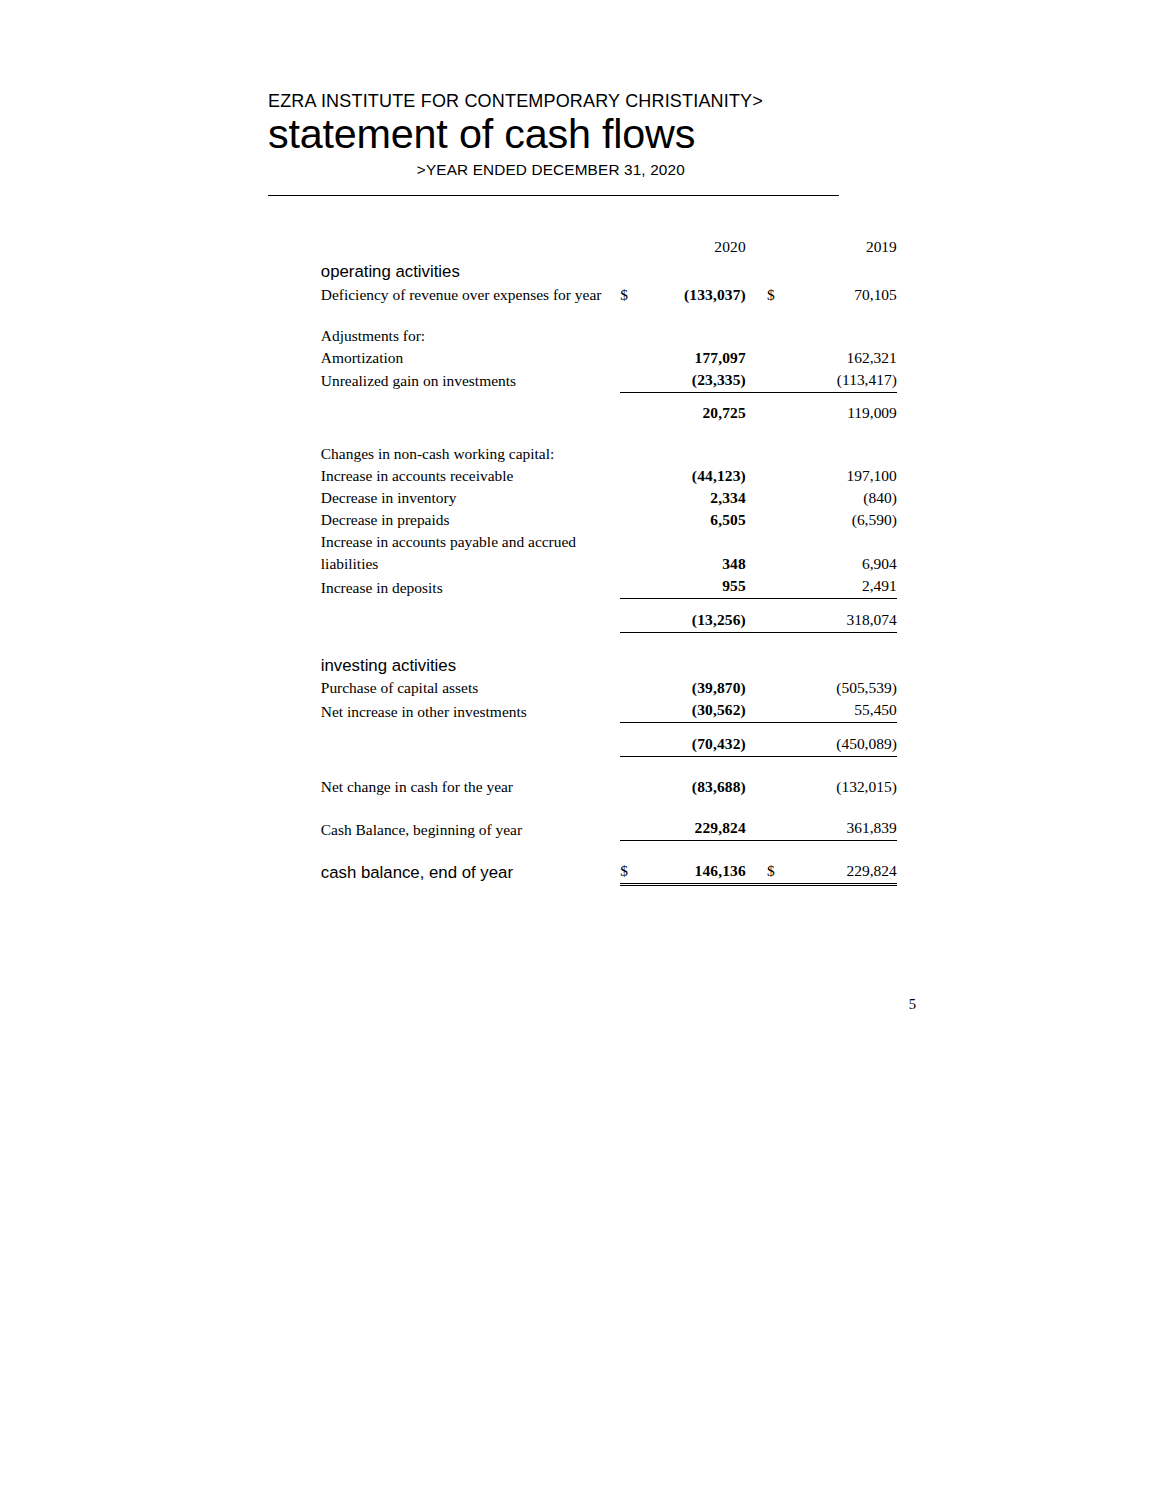EZRA INSTITUTE FOR CONTEMPORARY CHRISTIANITY>
statement of cash flows
>YEAR ENDED DECEMBER 31, 2020
| | | 2020 | | 2019 |
| operating activities | | | | |
| Deficiency of revenue over expenses for year | $ | (133,037) | $ | 70,105 |
| Adjustments for: | | | | |
| Amortization | | 177,097 | | 162,321 |
| Unrealized gain on investments | | (23,335) | | (113,417) |
| | | 20,725 | | 119,009 |
| Changes in non-cash working capital: | | | | |
| Increase in accounts receivable | | (44,123) | | 197,100 |
| Decrease in inventory | | 2,334 | | (840) |
| Decrease in prepaids | | 6,505 | | (6,590) |
| Increase in accounts payable and accrued liabilities | | 348 | | 6,904 |
| Increase in deposits | | 955 | | 2,491 |
| | | (13,256) | | 318,074 |
| investing activities | | | | |
| Purchase of capital assets | | (39,870) | | (505,539) |
| Net increase in other investments | | (30,562) | | 55,450 |
| | | (70,432) | | (450,089) |
| Net change in cash for the year | | (83,688) | | (132,015) |
| Cash Balance, beginning of year | | 229,824 | | 361,839 |
| cash balance, end of year | $ | 146,136 | $ | 229,824 |
5